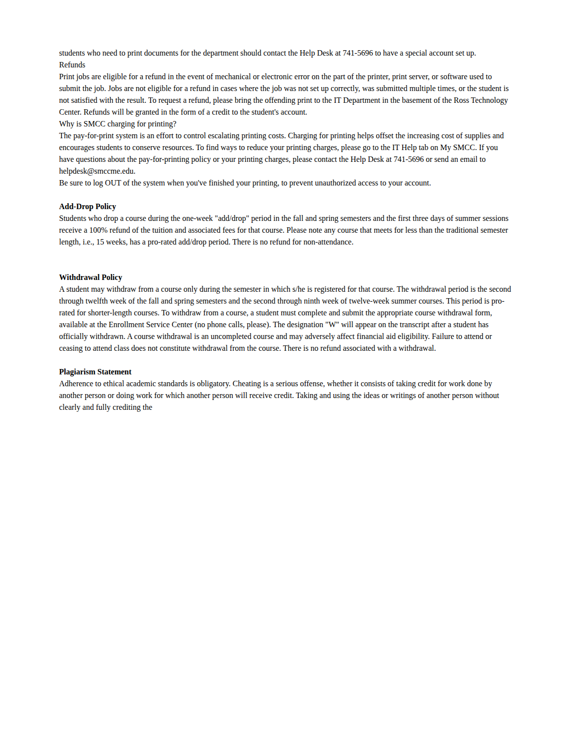students who need to print documents for the department should contact the Help Desk at 741-5696 to have a special account set up.
Refunds
Print jobs are eligible for a refund in the event of mechanical or electronic error on the part of the printer, print server, or software used to submit the job. Jobs are not eligible for a refund in cases where the job was not set up correctly, was submitted multiple times, or the student is not satisfied with the result. To request a refund, please bring the offending print to the IT Department in the basement of the Ross Technology Center. Refunds will be granted in the form of a credit to the student's account.
Why is SMCC charging for printing?
The pay-for-print system is an effort to control escalating printing costs. Charging for printing helps offset the increasing cost of supplies and encourages students to conserve resources. To find ways to reduce your printing charges, please go to the IT Help tab on My SMCC. If you have questions about the pay-for-printing policy or your printing charges, please contact the Help Desk at 741-5696 or send an email to helpdesk@smccme.edu.
Be sure to log OUT of the system when you've finished your printing, to prevent unauthorized access to your account.
Add-Drop Policy
Students who drop a course during the one-week "add/drop" period in the fall and spring semesters and the first three days of summer sessions receive a 100% refund of the tuition and associated fees for that course. Please note any course that meets for less than the traditional semester length, i.e., 15 weeks, has a pro-rated add/drop period. There is no refund for non-attendance.
Withdrawal Policy
A student may withdraw from a course only during the semester in which s/he is registered for that course. The withdrawal period is the second through twelfth week of the fall and spring semesters and the second through ninth week of twelve-week summer courses. This period is pro-rated for shorter-length courses. To withdraw from a course, a student must complete and submit the appropriate course withdrawal form, available at the Enrollment Service Center (no phone calls, please). The designation "W" will appear on the transcript after a student has officially withdrawn. A course withdrawal is an uncompleted course and may adversely affect financial aid eligibility. Failure to attend or ceasing to attend class does not constitute withdrawal from the course. There is no refund associated with a withdrawal.
Plagiarism Statement
Adherence to ethical academic standards is obligatory. Cheating is a serious offense, whether it consists of taking credit for work done by another person or doing work for which another person will receive credit. Taking and using the ideas or writings of another person without clearly and fully crediting the